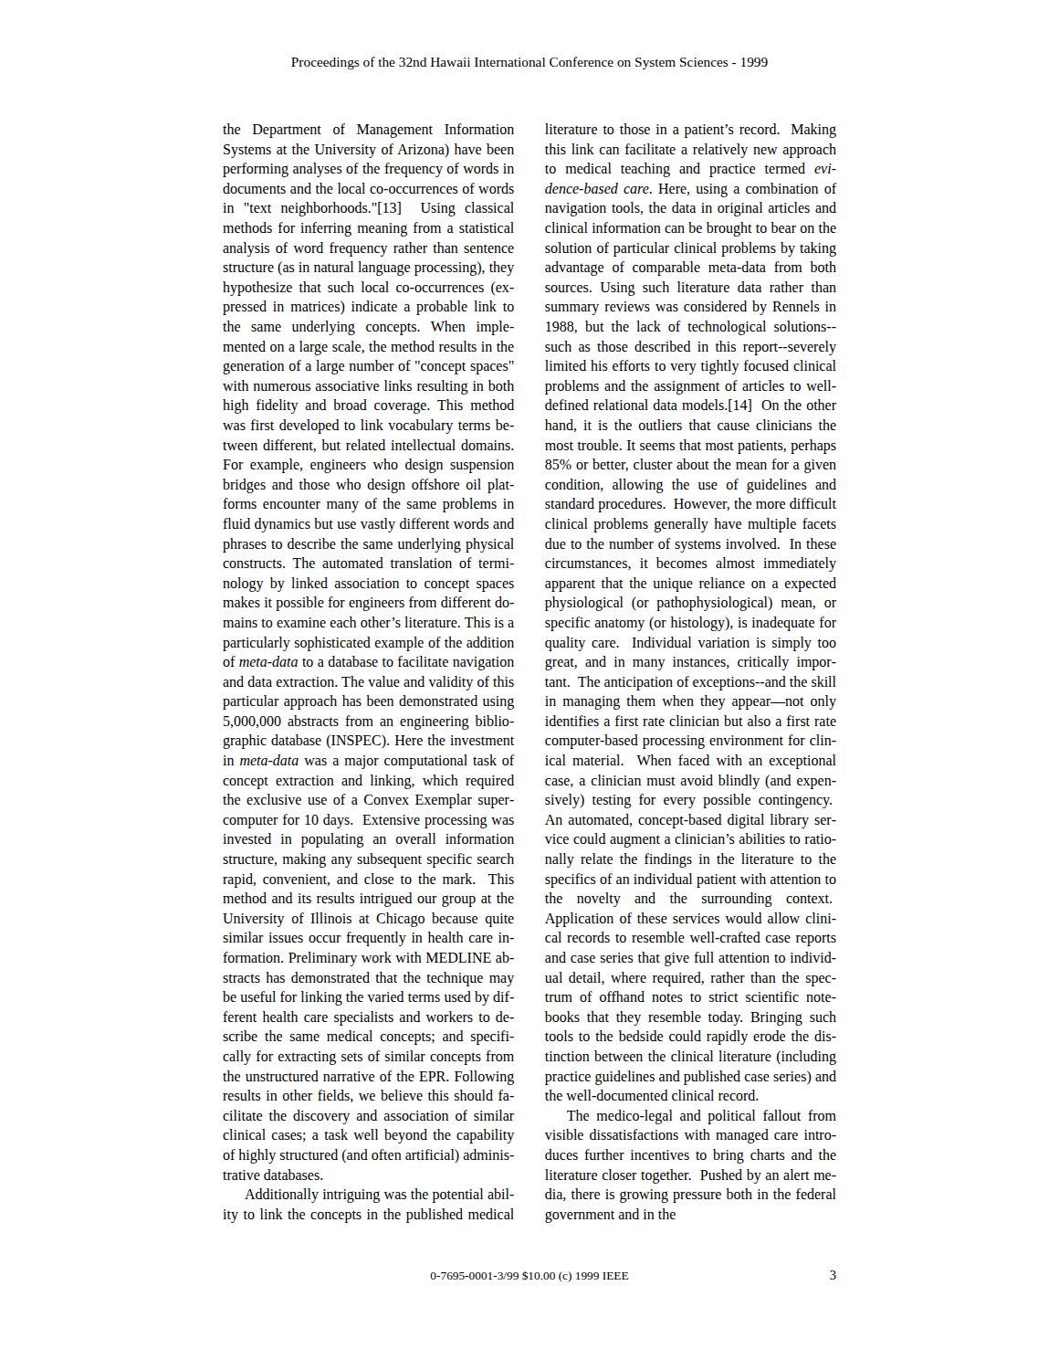Proceedings of the 32nd Hawaii International Conference on System Sciences - 1999
the Department of Management Information Systems at the University of Arizona) have been performing analyses of the frequency of words in documents and the local co-occurrences of words in "text neighborhoods."[13] Using classical methods for inferring meaning from a statistical analysis of word frequency rather than sentence structure (as in natural language processing), they hypothesize that such local co-occurrences (expressed in matrices) indicate a probable link to the same underlying concepts. When implemented on a large scale, the method results in the generation of a large number of "concept spaces" with numerous associative links resulting in both high fidelity and broad coverage. This method was first developed to link vocabulary terms between different, but related intellectual domains. For example, engineers who design suspension bridges and those who design offshore oil platforms encounter many of the same problems in fluid dynamics but use vastly different words and phrases to describe the same underlying physical constructs. The automated translation of terminology by linked association to concept spaces makes it possible for engineers from different domains to examine each other’s literature. This is a particularly sophisticated example of the addition of meta-data to a database to facilitate navigation and data extraction. The value and validity of this particular approach has been demonstrated using 5,000,000 abstracts from an engineering bibliographic database (INSPEC). Here the investment in meta-data was a major computational task of concept extraction and linking, which required the exclusive use of a Convex Exemplar supercomputer for 10 days. Extensive processing was invested in populating an overall information structure, making any subsequent specific search rapid, convenient, and close to the mark. This method and its results intrigued our group at the University of Illinois at Chicago because quite similar issues occur frequently in health care information. Preliminary work with MEDLINE abstracts has demonstrated that the technique may be useful for linking the varied terms used by different health care specialists and workers to describe the same medical concepts; and specifically for extracting sets of similar concepts from the unstructured narrative of the EPR. Following results in other fields, we believe this should facilitate the discovery and association of similar clinical cases; a task well beyond the capability of highly structured (and often artificial) administrative databases.
Additionally intriguing was the potential ability to link the concepts in the published medical literature to those in a patient’s record. Making this link can facilitate a relatively new approach to medical teaching and practice termed evidence-based care. Here, using a combination of navigation tools, the data in original articles and clinical information can be brought to bear on the solution of particular clinical problems by taking advantage of comparable meta-data from both sources. Using such literature data rather than summary reviews was considered by Rennels in 1988, but the lack of technological solutions--such as those described in this report--severely limited his efforts to very tightly focused clinical problems and the assignment of articles to well-defined relational data models.[14] On the other hand, it is the outliers that cause clinicians the most trouble. It seems that most patients, perhaps 85% or better, cluster about the mean for a given condition, allowing the use of guidelines and standard procedures. However, the more difficult clinical problems generally have multiple facets due to the number of systems involved. In these circumstances, it becomes almost immediately apparent that the unique reliance on a expected physiological (or pathophysiological) mean, or specific anatomy (or histology), is inadequate for quality care. Individual variation is simply too great, and in many instances, critically important. The anticipation of exceptions--and the skill in managing them when they appear—not only identifies a first rate clinician but also a first rate computer-based processing environment for clinical material. When faced with an exceptional case, a clinician must avoid blindly (and expensively) testing for every possible contingency. An automated, concept-based digital library service could augment a clinician’s abilities to rationally relate the findings in the literature to the specifics of an individual patient with attention to the novelty and the surrounding context. Application of these services would allow clinical records to resemble well-crafted case reports and case series that give full attention to individual detail, where required, rather than the spectrum of offhand notes to strict scientific notebooks that they resemble today. Bringing such tools to the bedside could rapidly erode the distinction between the clinical literature (including practice guidelines and published case series) and the well-documented clinical record.
The medico-legal and political fallout from visible dissatisfactions with managed care introduces further incentives to bring charts and the literature closer together. Pushed by an alert media, there is growing pressure both in the federal government and in the
0-7695-0001-3/99 $10.00 (c) 1999 IEEE
3